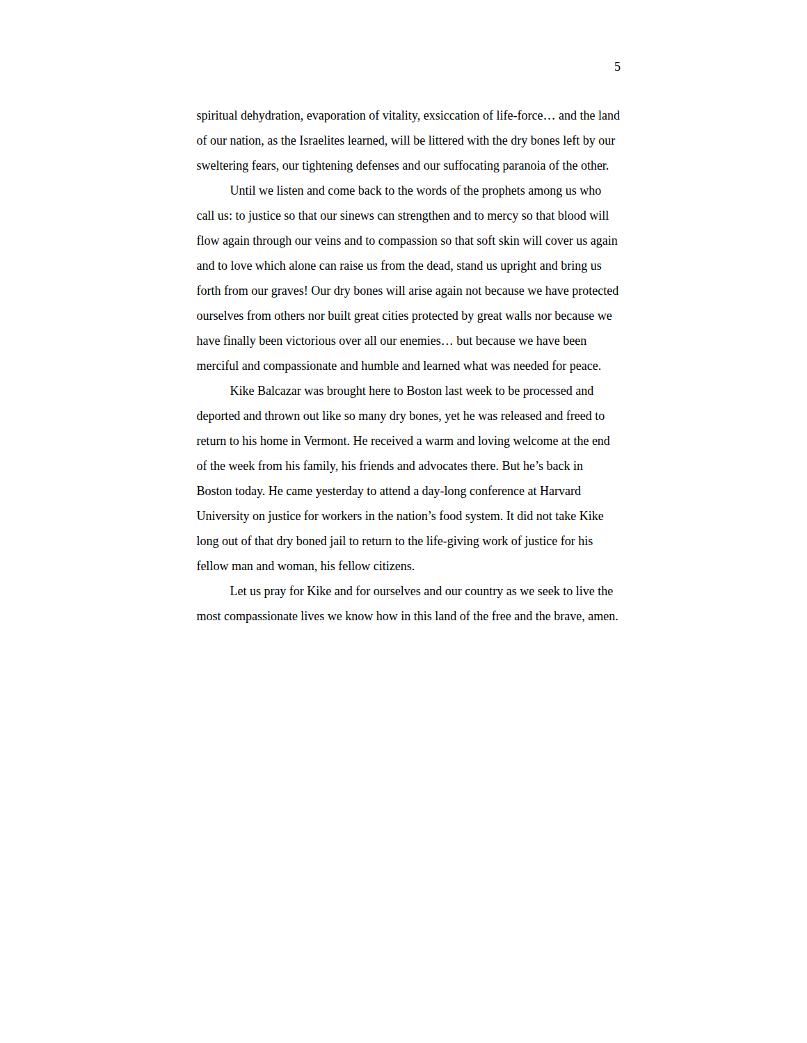5
spiritual dehydration, evaporation of vitality, exsiccation of life-force… and the land of our nation, as the Israelites learned, will be littered with the dry bones left by our sweltering fears, our tightening defenses and our suffocating paranoia of the other.
Until we listen and come back to the words of the prophets among us who call us: to justice so that our sinews can strengthen and to mercy so that blood will flow again through our veins and to compassion so that soft skin will cover us again and to love which alone can raise us from the dead, stand us upright and bring us forth from our graves! Our dry bones will arise again not because we have protected ourselves from others nor built great cities protected by great walls nor because we have finally been victorious over all our enemies… but because we have been merciful and compassionate and humble and learned what was needed for peace.
Kike Balcazar was brought here to Boston last week to be processed and deported and thrown out like so many dry bones, yet he was released and freed to return to his home in Vermont. He received a warm and loving welcome at the end of the week from his family, his friends and advocates there. But he’s back in Boston today. He came yesterday to attend a day-long conference at Harvard University on justice for workers in the nation’s food system. It did not take Kike long out of that dry boned jail to return to the life-giving work of justice for his fellow man and woman, his fellow citizens.
Let us pray for Kike and for ourselves and our country as we seek to live the most compassionate lives we know how in this land of the free and the brave, amen.